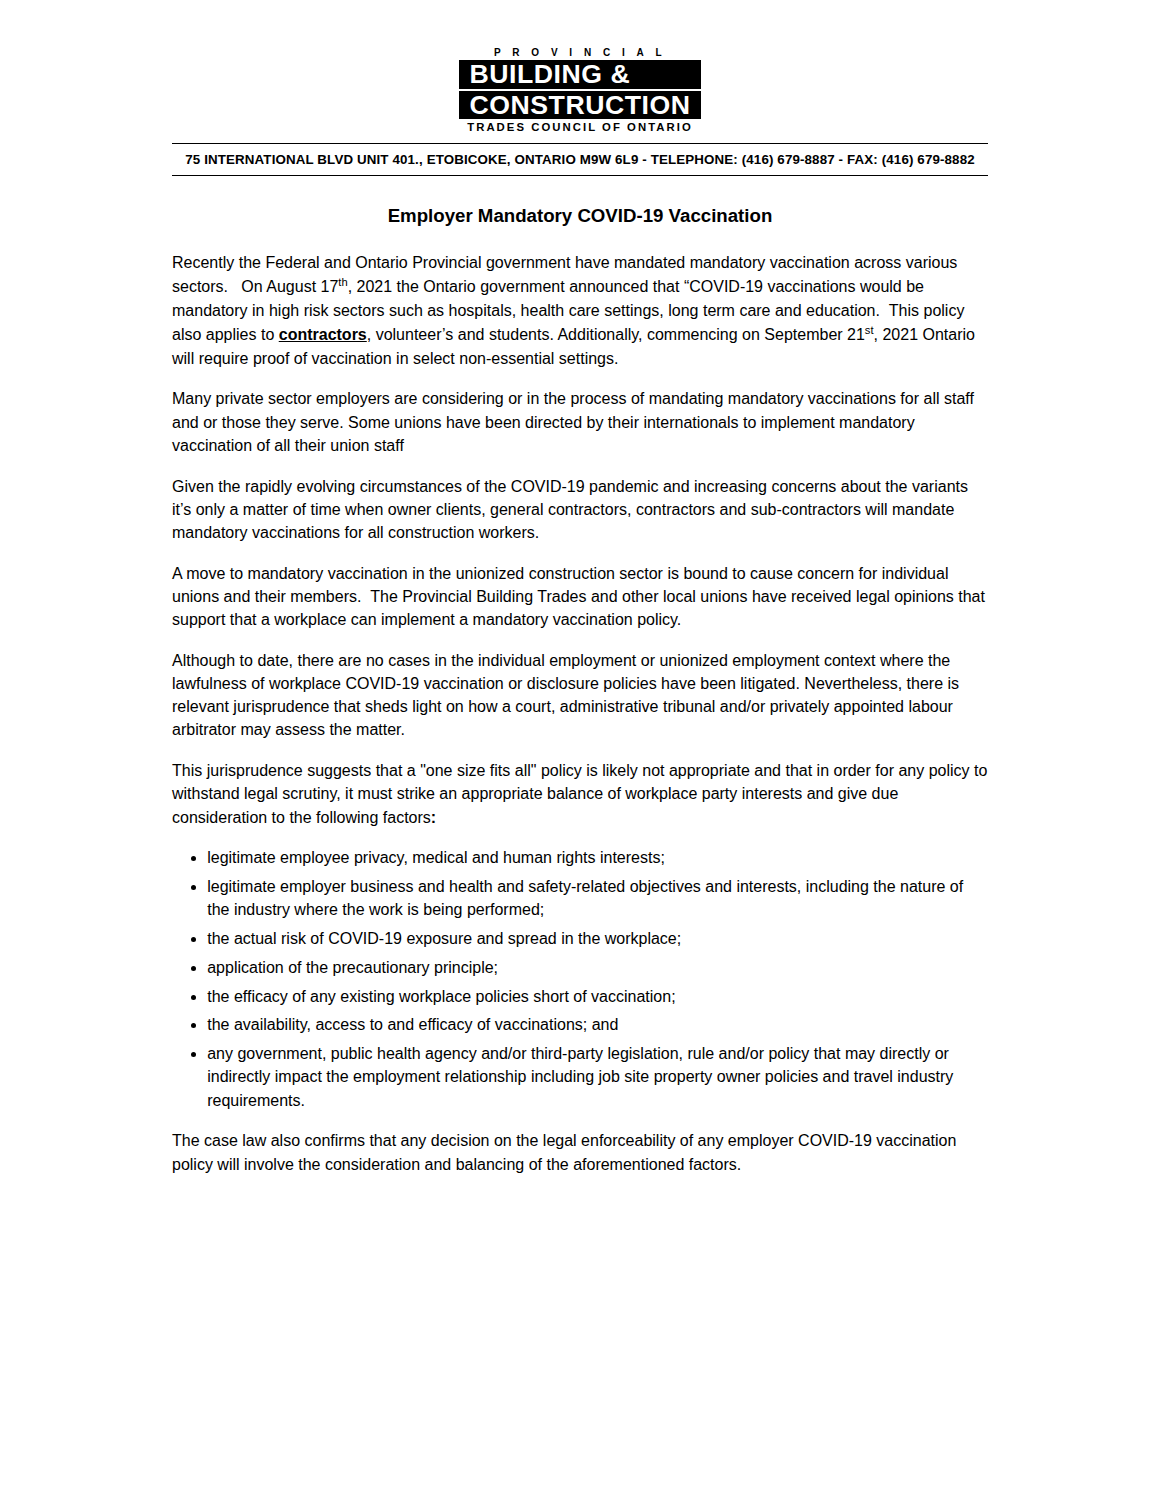P R O V I N C I A L BUILDING & CONSTRUCTION TRADES COUNCIL OF ONTARIO
75 INTERNATIONAL BLVD UNIT 401., ETOBICOKE, ONTARIO M9W 6L9 - TELEPHONE: (416) 679-8887 - FAX: (416) 679-8882
Employer Mandatory COVID-19 Vaccination
Recently the Federal and Ontario Provincial government have mandated mandatory vaccination across various sectors. On August 17th, 2021 the Ontario government announced that “COVID-19 vaccinations would be mandatory in high risk sectors such as hospitals, health care settings, long term care and education. This policy also applies to contractors, volunteer’s and students. Additionally, commencing on September 21st, 2021 Ontario will require proof of vaccination in select non-essential settings.
Many private sector employers are considering or in the process of mandating mandatory vaccinations for all staff and or those they serve. Some unions have been directed by their internationals to implement mandatory vaccination of all their union staff
Given the rapidly evolving circumstances of the COVID-19 pandemic and increasing concerns about the variants it’s only a matter of time when owner clients, general contractors, contractors and sub-contractors will mandate mandatory vaccinations for all construction workers.
A move to mandatory vaccination in the unionized construction sector is bound to cause concern for individual unions and their members. The Provincial Building Trades and other local unions have received legal opinions that support that a workplace can implement a mandatory vaccination policy.
Although to date, there are no cases in the individual employment or unionized employment context where the lawfulness of workplace COVID-19 vaccination or disclosure policies have been litigated. Nevertheless, there is relevant jurisprudence that sheds light on how a court, administrative tribunal and/or privately appointed labour arbitrator may assess the matter.
This jurisprudence suggests that a "one size fits all" policy is likely not appropriate and that in order for any policy to withstand legal scrutiny, it must strike an appropriate balance of workplace party interests and give due consideration to the following factors:
legitimate employee privacy, medical and human rights interests;
legitimate employer business and health and safety-related objectives and interests, including the nature of the industry where the work is being performed;
the actual risk of COVID-19 exposure and spread in the workplace;
application of the precautionary principle;
the efficacy of any existing workplace policies short of vaccination;
the availability, access to and efficacy of vaccinations; and
any government, public health agency and/or third-party legislation, rule and/or policy that may directly or indirectly impact the employment relationship including job site property owner policies and travel industry requirements.
The case law also confirms that any decision on the legal enforceability of any employer COVID-19 vaccination policy will involve the consideration and balancing of the aforementioned factors.